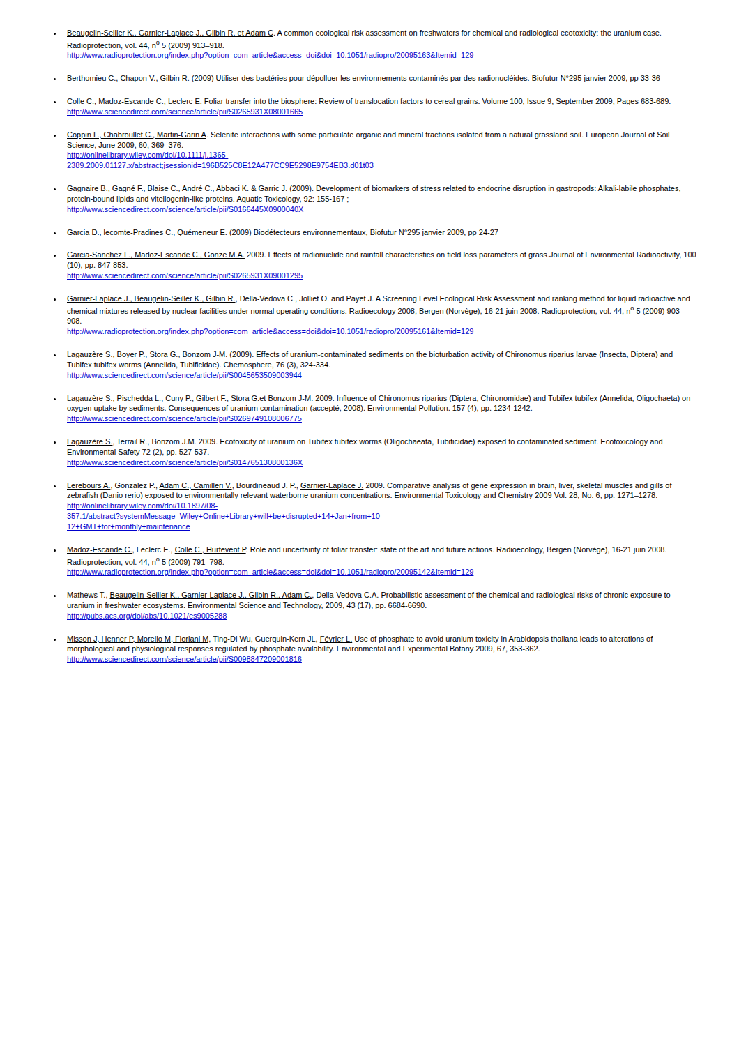Beaugelin-Seiller K., Garnier-Laplace J., Gilbin R. et Adam C. A common ecological risk assessment on freshwaters for chemical and radiological ecotoxicity: the uranium case. Radioprotection, vol. 44, no 5 (2009) 913–918. http://www.radioprotection.org/index.php?option=com_article&access=doi&doi=10.1051/radiopro/20095163&Itemid=129
Berthomieu C., Chapon V., Gilbin R. (2009) Utiliser des bactéries pour dépolluer les environnements contaminés par des radionucléides. Biofutur N°295 janvier 2009, pp 33-36
Colle C., Madoz-Escande C., Leclerc E. Foliar transfer into the biosphere: Review of translocation factors to cereal grains. Volume 100, Issue 9, September 2009, Pages 683-689. http://www.sciencedirect.com/science/article/pii/S0265931X08001665
Coppin F., Chabroullet C., Martin-Garin A. Selenite interactions with some particulate organic and mineral fractions isolated from a natural grassland soil. European Journal of Soil Science, June 2009, 60, 369–376. http://onlinelibrary.wiley.com/doi/10.1111/j.1365-
2389.2009.01127.x/abstract;jsessionid=196B525C8E12A477CC9E5298E9754EB3.d01t03
Gagnaire B., Gagné F., Blaise C., André C., Abbaci K. & Garric J. (2009). Development of biomarkers of stress related to endocrine disruption in gastropods: Alkali-labile phosphates, protein-bound lipids and vitellogenin-like proteins. Aquatic Toxicology, 92: 155-167 ; http://www.sciencedirect.com/science/article/pii/S0166445X0900040X
Garcia D., lecomte-Pradines C., Quémeneur E. (2009) Biodétecteurs environnementaux, Biofutur N°295 janvier 2009, pp 24-27
Garcia-Sanchez L., Madoz-Escande C., Gonze M.A. 2009. Effects of radionuclide and rainfall characteristics on field loss parameters of grass.Journal of Environmental Radioactivity, 100 (10), pp. 847-853. http://www.sciencedirect.com/science/article/pii/S0265931X09001295
Garnier-Laplace J., Beaugelin-Seiller K., Gilbin R., Della-Vedova C., Jolliet O. and Payet J. A Screening Level Ecological Risk Assessment and ranking method for liquid radioactive and chemical mixtures released by nuclear facilities under normal operating conditions. Radioecology 2008, Bergen (Norvège), 16-21 juin 2008. Radioprotection, vol. 44, no 5 (2009) 903–908. http://www.radioprotection.org/index.php?option=com_article&access=doi&doi=10.1051/radiopro/20095161&Itemid=129
Lagauzère S., Boyer P., Stora G., Bonzom J-M. (2009). Effects of uranium-contaminated sediments on the bioturbation activity of Chironomus riparius larvae (Insecta, Diptera) and Tubifex tubifex worms (Annelida, Tubificidae). Chemosphere, 76 (3), 324-334. http://www.sciencedirect.com/science/article/pii/S0045653509003944
Lagauzère S., Pischedda L., Cuny P., Gilbert F., Stora G.et Bonzom J-M. 2009. Influence of Chironomus riparius (Diptera, Chironomidae) and Tubifex tubifex (Annelida, Oligochaeta) on oxygen uptake by sediments. Consequences of uranium contamination (accepté, 2008). Environmental Pollution. 157 (4), pp. 1234-1242. http://www.sciencedirect.com/science/article/pii/S0269749108006775
Lagauzère S., Terrail R., Bonzom J.M. 2009. Ecotoxicity of uranium on Tubifex tubifex worms (Oligochaeata, Tubificidae) exposed to contaminated sediment. Ecotoxicology and Environmental Safety 72 (2), pp. 527-537. http://www.sciencedirect.com/science/article/pii/S014765130800136X
Lerebours A., Gonzalez P., Adam C., Camilleri V., Bourdineaud J. P., Garnier-Laplace J. 2009. Comparative analysis of gene expression in brain, liver, skeletal muscles and gills of zebrafish (Danio rerio) exposed to environmentally relevant waterborne uranium concentrations. Environmental Toxicology and Chemistry 2009 Vol. 28, No. 6, pp. 1271–1278. http://onlinelibrary.wiley.com/doi/10.1897/08-
357.1/abstract?systemMessage=Wiley+Online+Library+will+be+disrupted+14+Jan+from+10-
12+GMT+for+monthly+maintenance
Madoz-Escande C., Leclerc E., Colle C., Hurtevent P. Role and uncertainty of foliar transfer: state of the art and future actions. Radioecology, Bergen (Norvège), 16-21 juin 2008. Radioprotection, vol. 44, no 5 (2009) 791–798. http://www.radioprotection.org/index.php?option=com_article&access=doi&doi=10.1051/radiopro/20095142&Itemid=129
Mathews T., Beaugelin-Seiller K., Garnier-Laplace J., Gilbin R., Adam C., Della-Vedova C.A. Probabilistic assessment of the chemical and radiological risks of chronic exposure to uranium in freshwater ecosystems. Environmental Science and Technology, 2009, 43 (17), pp. 6684-6690. http://pubs.acs.org/doi/abs/10.1021/es9005288
Misson J, Henner P, Morello M, Floriani M, Ting-Di Wu, Guerquin-Kern JL, Février L. Use of phosphate to avoid uranium toxicity in Arabidopsis thaliana leads to alterations of morphological and physiological responses regulated by phosphate availability. Environmental and Experimental Botany 2009, 67, 353-362. http://www.sciencedirect.com/science/article/pii/S0098847209001816